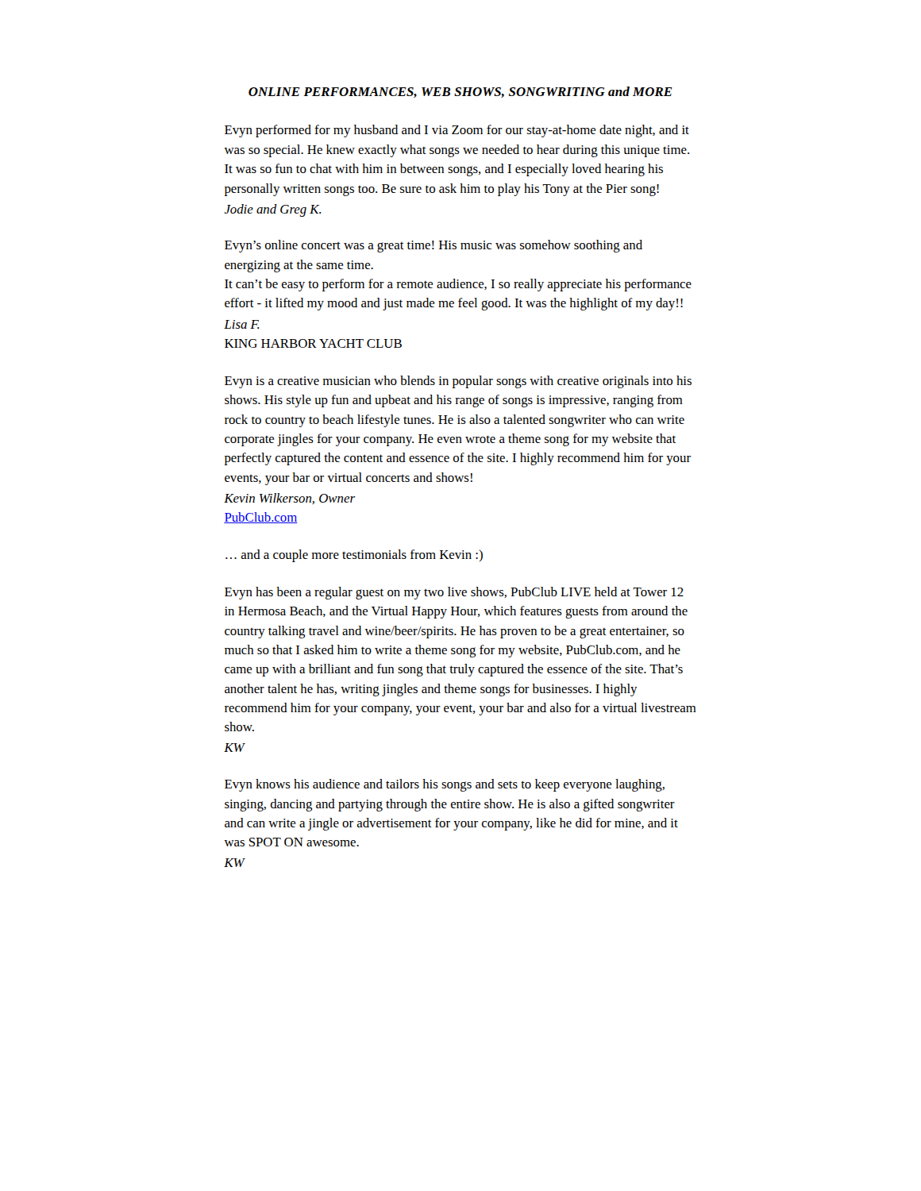ONLINE PERFORMANCES, WEB SHOWS, SONGWRITING and MORE
Evyn performed for my husband and I via Zoom for our stay-at-home date night, and it was so special. He knew exactly what songs we needed to hear during this unique time. It was so fun to chat with him in between songs, and I especially loved hearing his personally written songs too. Be sure to ask him to play his Tony at the Pier song!
Jodie and Greg K.
Evyn’s online concert was a great time! His music was somehow soothing and energizing at the same time.
It can’t be easy to perform for a remote audience, I so really appreciate his performance effort - it lifted my mood and just made me feel good. It was the highlight of my day!!
Lisa F.
KING HARBOR YACHT CLUB
Evyn is a creative musician who blends in popular songs with creative originals into his shows. His style up fun and upbeat and his range of songs is impressive, ranging from rock to country to beach lifestyle tunes. He is also a talented songwriter who can write corporate jingles for your company. He even wrote a theme song for my website that perfectly captured the content and essence of the site. I highly recommend him for your events, your bar or virtual concerts and shows!
Kevin Wilkerson, Owner
PubClub.com
… and a couple more testimonials from Kevin :)
Evyn has been a regular guest on my two live shows, PubClub LIVE held at Tower 12 in Hermosa Beach, and the Virtual Happy Hour, which features guests from around the country talking travel and wine/beer/spirits. He has proven to be a great entertainer, so much so that I asked him to write a theme song for my website, PubClub.com, and he came up with a brilliant and fun song that truly captured the essence of the site. That’s another talent he has, writing jingles and theme songs for businesses. I highly recommend him for your company, your event, your bar and also for a virtual livestream show.
KW
Evyn knows his audience and tailors his songs and sets to keep everyone laughing, singing, dancing and partying through the entire show. He is also a gifted songwriter and can write a jingle or advertisement for your company, like he did for mine, and it was SPOT ON awesome.
KW